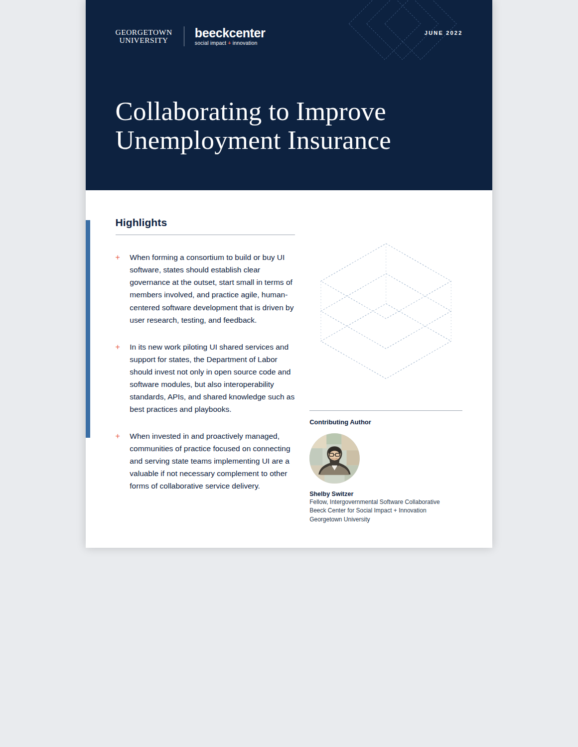JUNE 2022
GEORGETOWN  UNIVERSITY
beeckcenter
social impact + innovation
Collaborating to Improve
Unemployment Insurance
Highlights
When forming a consortium to build or buy UI software, states should establish clear governance at the outset, start small in terms of members involved, and practice agile, human-centered software development that is driven by user research, testing, and feedback.
In its new work piloting UI shared services and support for states, the Department of Labor should invest not only in open source code and software modules, but also interoperability standards, APIs, and shared knowledge such as best practices and playbooks.
When invested in and proactively managed, communities of practice focused on connecting and serving state teams implementing UI are a valuable if not necessary complement to other forms of collaborative service delivery.
Contributing Author
Shelby Switzer
Fellow, Intergovernmental Software Collaborative
Beeck Center for Social Impact + Innovation
Georgetown University